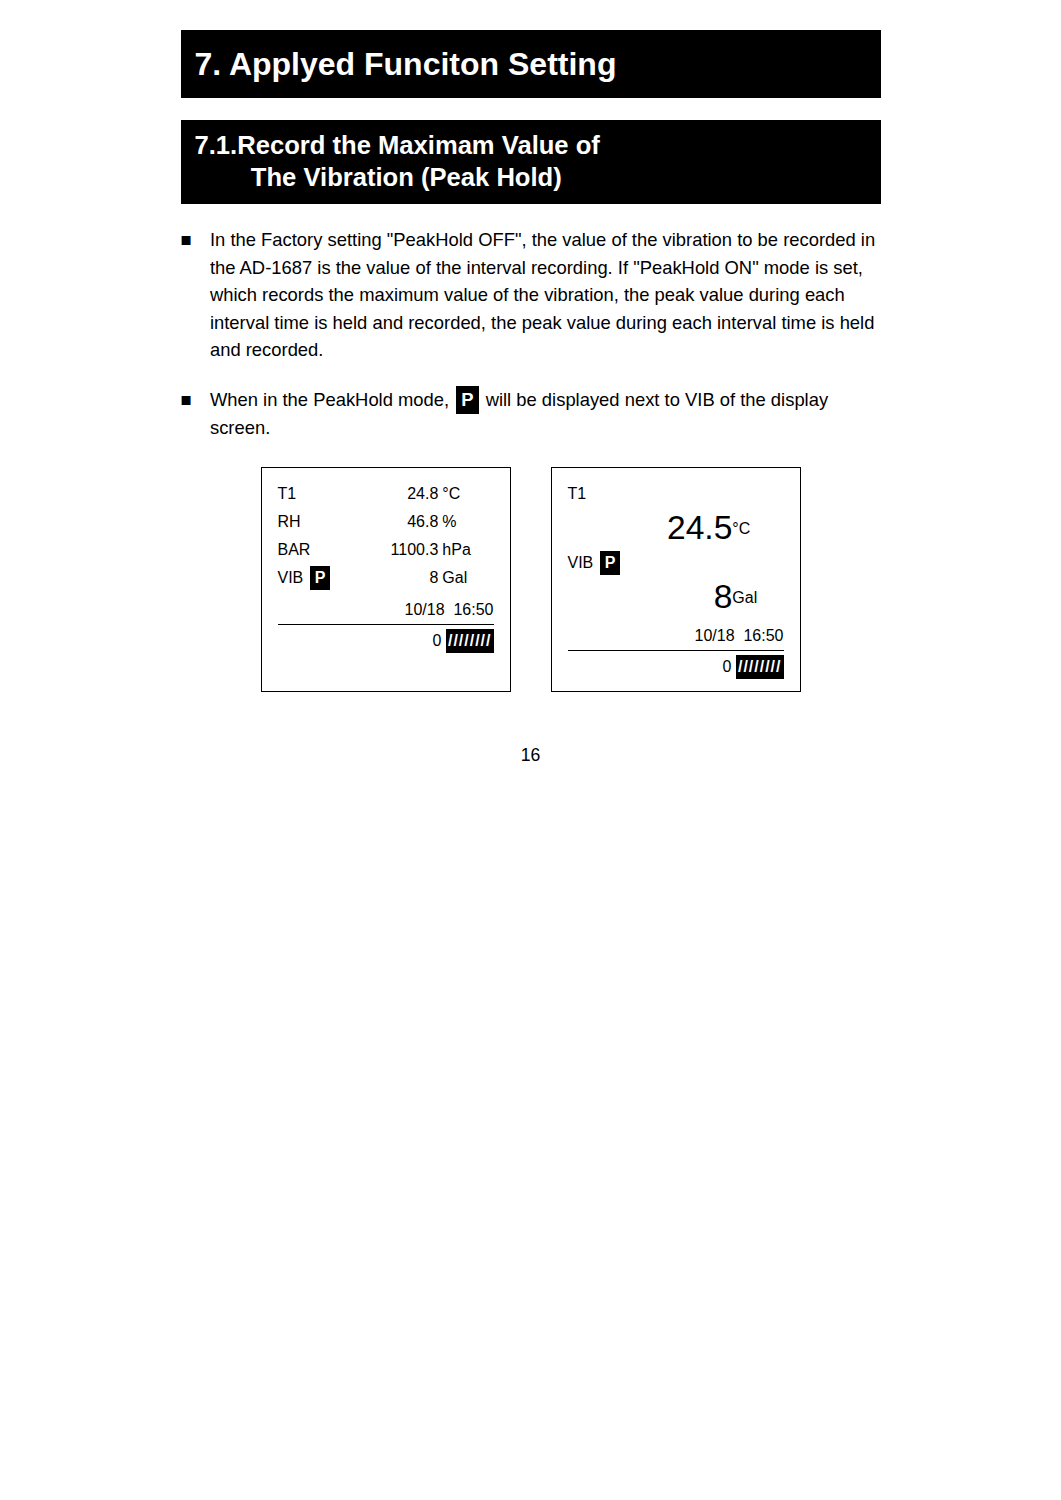7. Applyed Funciton Setting
7.1.Record the Maximam Value ofThe Vibration (Peak Hold)
In the Factory setting "PeakHold OFF", the value of the vibration to be recorded in the AD-1687 is the value of the interval recording. If "PeakHold ON" mode is set, which records the maximum value of the vibration, the peak value during each interval time is held and recorded, the peak value during each interval time is held and recorded.
When in the PeakHold mode, P will be displayed next to VIB of the display screen.
| T1 | 24.8 | °C |
| RH | 46.8 | % |
| BAR | 1100.3 | hPa |
| VIB P | 8 | Gal |
10/18 16:50
0 ////////
| T1 |
| 24.5 | °C |
| VIB P |
| 8 | Gal |
10/18 16:50
0 ////////
16